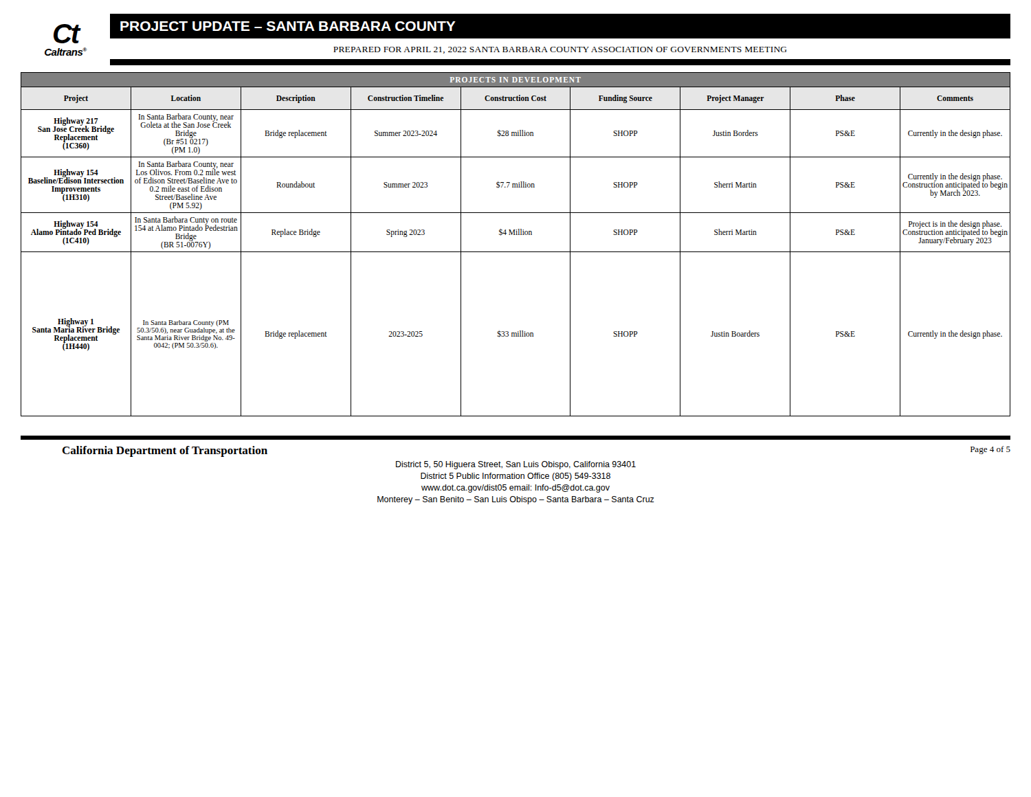Ct
Caltrans®
PROJECT UPDATE – SANTA BARBARA COUNTY
PREPARED FOR APRIL 21, 2022 SANTA BARBARA COUNTY ASSOCIATION OF GOVERNMENTS MEETING
| PROJECTS IN DEVELOPMENT |
| --- |
| Project | Location | Description | Construction Timeline | Construction Cost | Funding Source | Project Manager | Phase | Comments |
| Highway 217 San Jose Creek Bridge Replacement (1C360) | In Santa Barbara County, near Goleta at the San Jose Creek Bridge (Br #51 0217) (PM 1.0) | Bridge replacement | Summer 2023-2024 | $28 million | SHOPP | Justin Borders | PS&E | Currently in the design phase. |
| Highway 154 Baseline/Edison Intersection Improvements (1H310) | In Santa Barbara County, near Los Olivos. From 0.2 mile west of Edison Street/Baseline Ave to 0.2 mile east of Edison Street/Baseline Ave (PM 5.92) | Roundabout | Summer 2023 | $7.7 million | SHOPP | Sherri Martin | PS&E | Currently in the design phase. Construction anticipated to begin by March 2023. |
| Highway 154 Alamo Pintado Ped Bridge (1C410) | In Santa Barbara Cunty on route 154 at Alamo Pintado Pedestrian Bridge (BR 51-0076Y) | Replace Bridge | Spring 2023 | $4 Million | SHOPP | Sherri Martin | PS&E | Project is in the design phase. Construction anticipated to begin January/February 2023 |
| Highway 1 Santa Maria River Bridge Replacement (1H440) | In Santa Barbara County (PM 50.3/50.6), near Guadalupe, at the Santa Maria River Bridge No. 49-0042; (PM 50.3/50.6). | Bridge replacement | 2023-2025 | $33 million | SHOPP | Justin Boarders | PS&E | Currently in the design phase. |
Page 4 of 5
California Department of Transportation
District 5, 50 Higuera Street, San Luis Obispo, California 93401
District 5 Public Information Office (805) 549-3318
www.dot.ca.gov/dist05 email: Info-d5@dot.ca.gov
Monterey – San Benito – San Luis Obispo – Santa Barbara – Santa Cruz